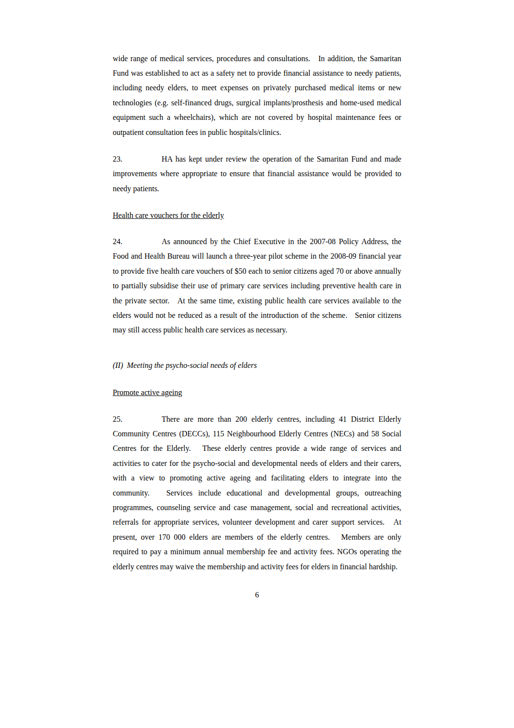wide range of medical services, procedures and consultations. In addition, the Samaritan Fund was established to act as a safety net to provide financial assistance to needy patients, including needy elders, to meet expenses on privately purchased medical items or new technologies (e.g. self-financed drugs, surgical implants/prosthesis and home-used medical equipment such a wheelchairs), which are not covered by hospital maintenance fees or outpatient consultation fees in public hospitals/clinics.
23. HA has kept under review the operation of the Samaritan Fund and made improvements where appropriate to ensure that financial assistance would be provided to needy patients.
Health care vouchers for the elderly
24. As announced by the Chief Executive in the 2007-08 Policy Address, the Food and Health Bureau will launch a three-year pilot scheme in the 2008-09 financial year to provide five health care vouchers of $50 each to senior citizens aged 70 or above annually to partially subsidise their use of primary care services including preventive health care in the private sector. At the same time, existing public health care services available to the elders would not be reduced as a result of the introduction of the scheme. Senior citizens may still access public health care services as necessary.
(II) Meeting the psycho-social needs of elders
Promote active ageing
25. There are more than 200 elderly centres, including 41 District Elderly Community Centres (DECCs), 115 Neighbourhood Elderly Centres (NECs) and 58 Social Centres for the Elderly. These elderly centres provide a wide range of services and activities to cater for the psycho-social and developmental needs of elders and their carers, with a view to promoting active ageing and facilitating elders to integrate into the community. Services include educational and developmental groups, outreaching programmes, counseling service and case management, social and recreational activities, referrals for appropriate services, volunteer development and carer support services. At present, over 170 000 elders are members of the elderly centres. Members are only required to pay a minimum annual membership fee and activity fees. NGOs operating the elderly centres may waive the membership and activity fees for elders in financial hardship.
6